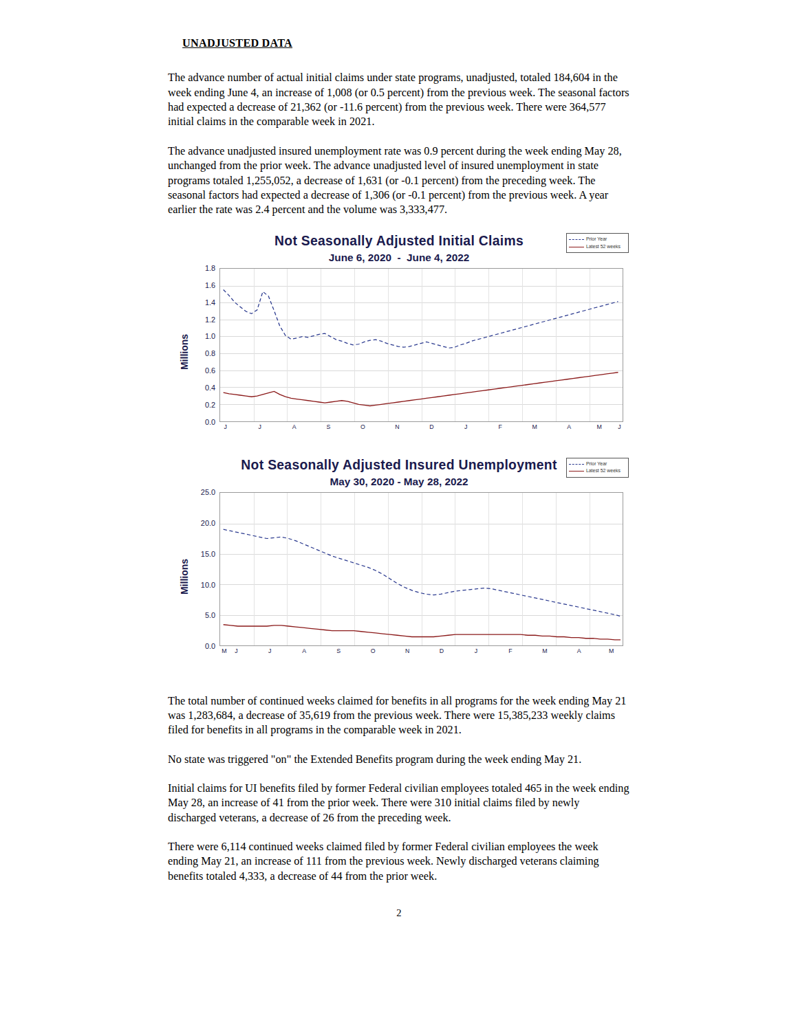UNADJUSTED DATA
The advance number of actual initial claims under state programs, unadjusted, totaled 184,604 in the week ending June 4, an increase of 1,008 (or 0.5 percent) from the previous week. The seasonal factors had expected a decrease of 21,362 (or -11.6 percent) from the previous week. There were 364,577 initial claims in the comparable week in 2021.
The advance unadjusted insured unemployment rate was 0.9 percent during the week ending May 28, unchanged from the prior week. The advance unadjusted level of insured unemployment in state programs totaled 1,255,052, a decrease of 1,631 (or -0.1 percent) from the preceding week. The seasonal factors had expected a decrease of 1,306 (or -0.1 percent) from the previous week. A year earlier the rate was 2.4 percent and the volume was 3,333,477.
Prior Year
Latest 52 weeks
Not Seasonally Adjusted Initial Claims
June 6, 2020 - June 4, 2022
Millions
1.8 1.6 1.4 1.2 1.0 0.8 0.6 0.4 0.2 0.0
J J A S O N D J F M A M J
Prior Year
Latest 52 weeks
Not Seasonally Adjusted Insured Unemployment
May 30, 2020 - May 28, 2022
Millions
25.0 20.0 15.0 10.0 5.0 0.0
M J J A S O N D J F M A M
The total number of continued weeks claimed for benefits in all programs for the week ending May 21 was 1,283,684, a decrease of 35,619 from the previous week. There were 15,385,233 weekly claims filed for benefits in all programs in the comparable week in 2021.
No state was triggered "on" the Extended Benefits program during the week ending May 21.
Initial claims for UI benefits filed by former Federal civilian employees totaled 465 in the week ending May 28, an increase of 41 from the prior week. There were 310 initial claims filed by newly discharged veterans, a decrease of 26 from the preceding week.
There were 6,114 continued weeks claimed filed by former Federal civilian employees the week ending May 21, an increase of 111 from the previous week. Newly discharged veterans claiming benefits totaled 4,333, a decrease of 44 from the prior week.
2